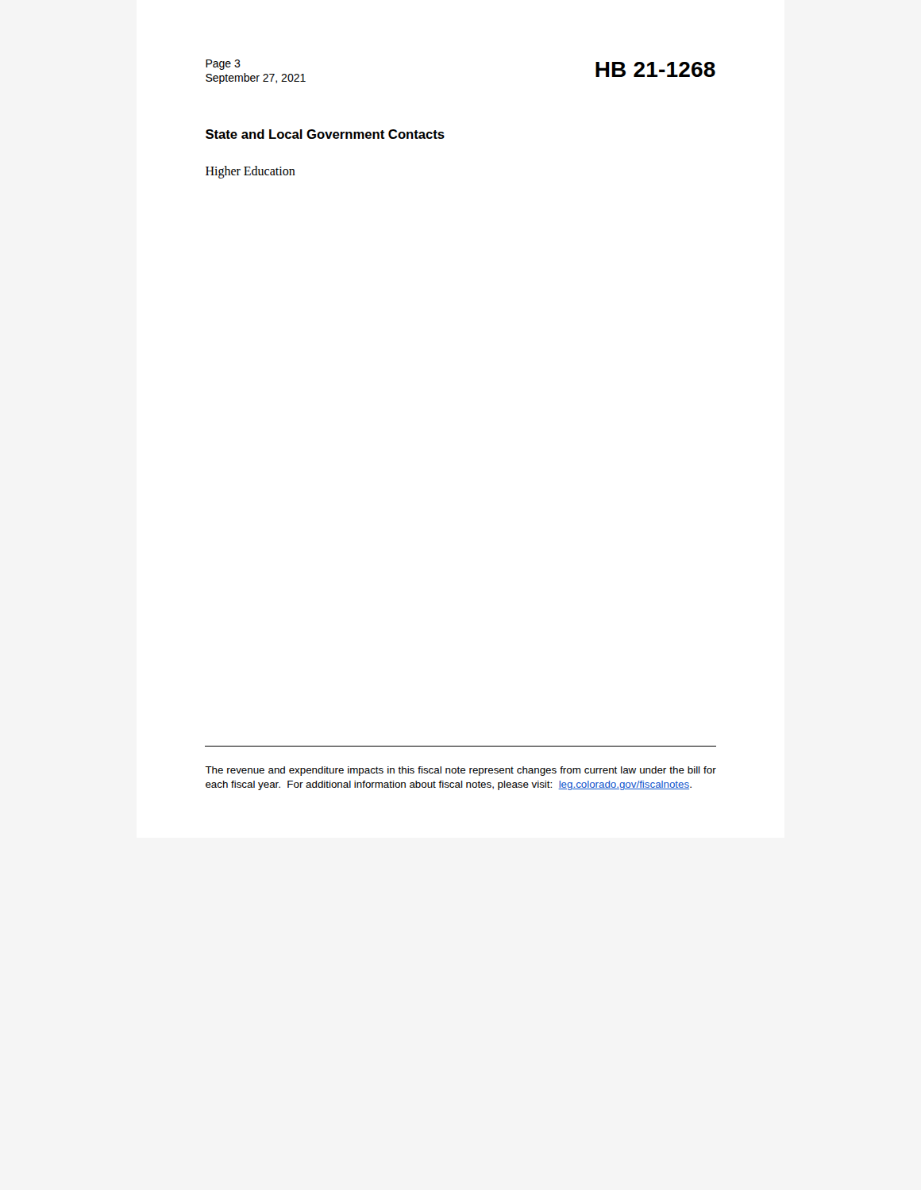Page 3
September 27, 2021
HB 21-1268
State and Local Government Contacts
Higher Education
The revenue and expenditure impacts in this fiscal note represent changes from current law under the bill for each fiscal year. For additional information about fiscal notes, please visit: leg.colorado.gov/fiscalnotes.